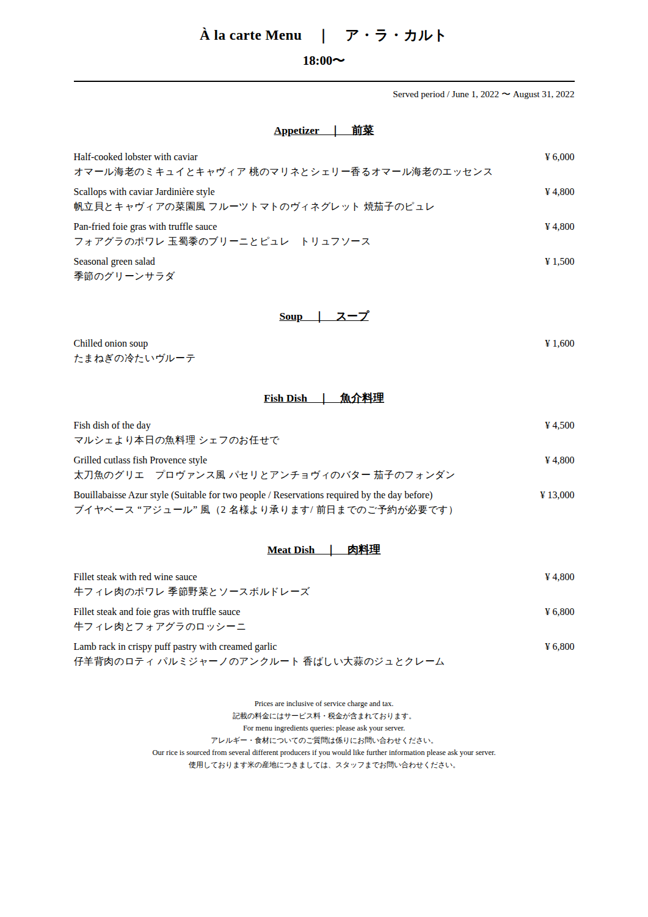À la carte Menu　｜　ア・ラ・カルト
18:00〜
Served period / June 1, 2022 〜 August 31, 2022
Appetizer　｜　前菜
| Half-cooked lobster with caviar | ¥ 6,000 |
| オマール海老のミキュイとキャヴィア 桃のマリネとシェリー香るオマール海老のエッセンス | |
| Scallops with caviar Jardinière style | ¥ 4,800 |
| 帆立貝とキャヴィアの菜園風 フルーツトマトのヴィネグレット 焼茄子のピュレ | |
| Pan-fried foie gras with truffle sauce | ¥ 4,800 |
| フォアグラのポワレ 玉蜀黍のブリーニとピュレ トリュフソース | |
| Seasonal green salad | ¥ 1,500 |
| 季節のグリーンサラダ | |
Soup　｜　スープ
| Chilled onion soup | ¥ 1,600 |
| たまねぎの冷たいヴルーテ | |
Fish Dish　｜　魚介料理
| Fish dish of the day | ¥ 4,500 |
| マルシェより本日の魚料理 シェフのお任せで | |
| Grilled cutlass fish Provence style | ¥ 4,800 |
| 太刀魚のグリエ プロヴァンス風 パセリとアンチョヴィのバター 茄子のフォンダン | |
| Bouillabaisse Azur style (Suitable for two people / Reservations required by the day before) | ¥ 13,000 |
| ブイヤベース “アジュール” 風（2 名様より承ります/ 前日までのご予約が必要です） | |
Meat Dish　｜　肉料理
| Fillet steak with red wine sauce | ¥ 4,800 |
| 牛フィレ肉のポワレ 季節野菜とソースボルドレーズ | |
| Fillet steak and foie gras with truffle sauce | ¥ 6,800 |
| 牛フィレ肉とフォアグラのロッシーニ | |
| Lamb rack in crispy puff pastry with creamed garlic | ¥ 6,800 |
| 仔羊背肉のロティ パルミジャーノのアンクルート 香ばしい大蒜のジュとクレーム | |
Prices are inclusive of service charge and tax.
記載の料金にはサービス料・税金が含まれております。
For menu ingredients queries: please ask your server.
アレルギー・食材についてのご質問は係りにお問い合わせください。
Our rice is sourced from several different producers if you would like further information please ask your server.
使用しております米の産地につきましては、スタッフまでお問い合わせください。